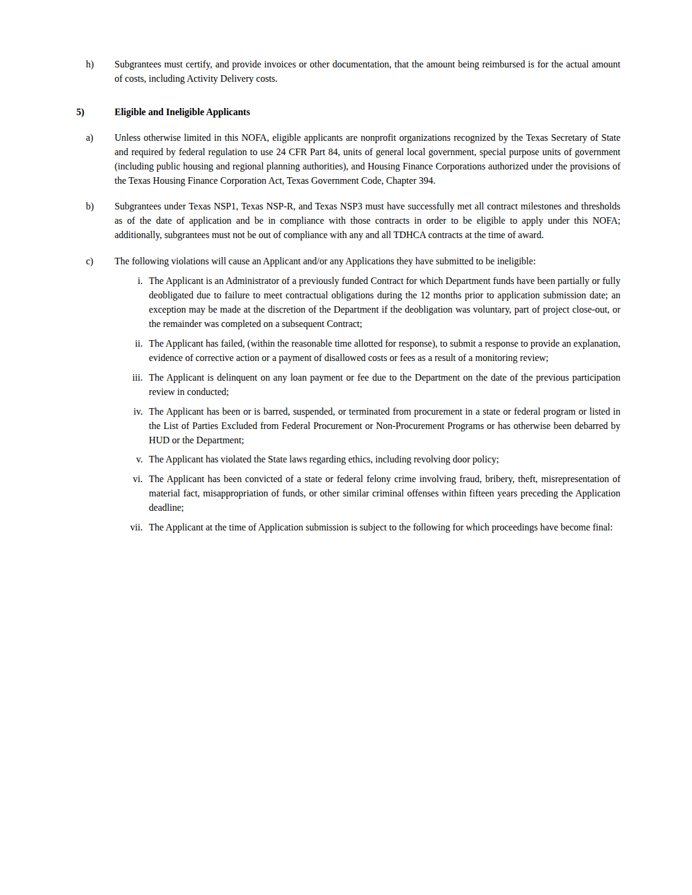h)
Subgrantees must certify, and provide invoices or other documentation, that the amount being reimbursed is for the actual amount of costs, including Activity Delivery costs.
5)
Eligible and Ineligible Applicants
a)
Unless otherwise limited in this NOFA, eligible applicants are nonprofit organizations recognized by the Texas Secretary of State and required by federal regulation to use 24 CFR Part 84, units of general local government, special purpose units of government (including public housing and regional planning authorities), and Housing Finance Corporations authorized under the provisions of the Texas Housing Finance Corporation Act, Texas Government Code, Chapter 394.
b)
Subgrantees under Texas NSP1, Texas NSP-R, and Texas NSP3 must have successfully met all contract milestones and thresholds as of the date of application and be in compliance with those contracts in order to be eligible to apply under this NOFA; additionally, subgrantees must not be out of compliance with any and all TDHCA contracts at the time of award.
c)
The following violations will cause an Applicant and/or any Applications they have submitted to be ineligible:
The Applicant is an Administrator of a previously funded Contract for which Department funds have been partially or fully deobligated due to failure to meet contractual obligations during the 12 months prior to application submission date; an exception may be made at the discretion of the Department if the deobligation was voluntary, part of project close-out, or the remainder was completed on a subsequent Contract;
The Applicant has failed, (within the reasonable time allotted for response), to submit a response to provide an explanation, evidence of corrective action or a payment of disallowed costs or fees as a result of a monitoring review;
The Applicant is delinquent on any loan payment or fee due to the Department on the date of the previous participation review in conducted;
The Applicant has been or is barred, suspended, or terminated from procurement in a state or federal program or listed in the List of Parties Excluded from Federal Procurement or Non-Procurement Programs or has otherwise been debarred by HUD or the Department;
The Applicant has violated the State laws regarding ethics, including revolving door policy;
The Applicant has been convicted of a state or federal felony crime involving fraud, bribery, theft, misrepresentation of material fact, misappropriation of funds, or other similar criminal offenses within fifteen years preceding the Application deadline;
The Applicant at the time of Application submission is subject to the following for which proceedings have become final: